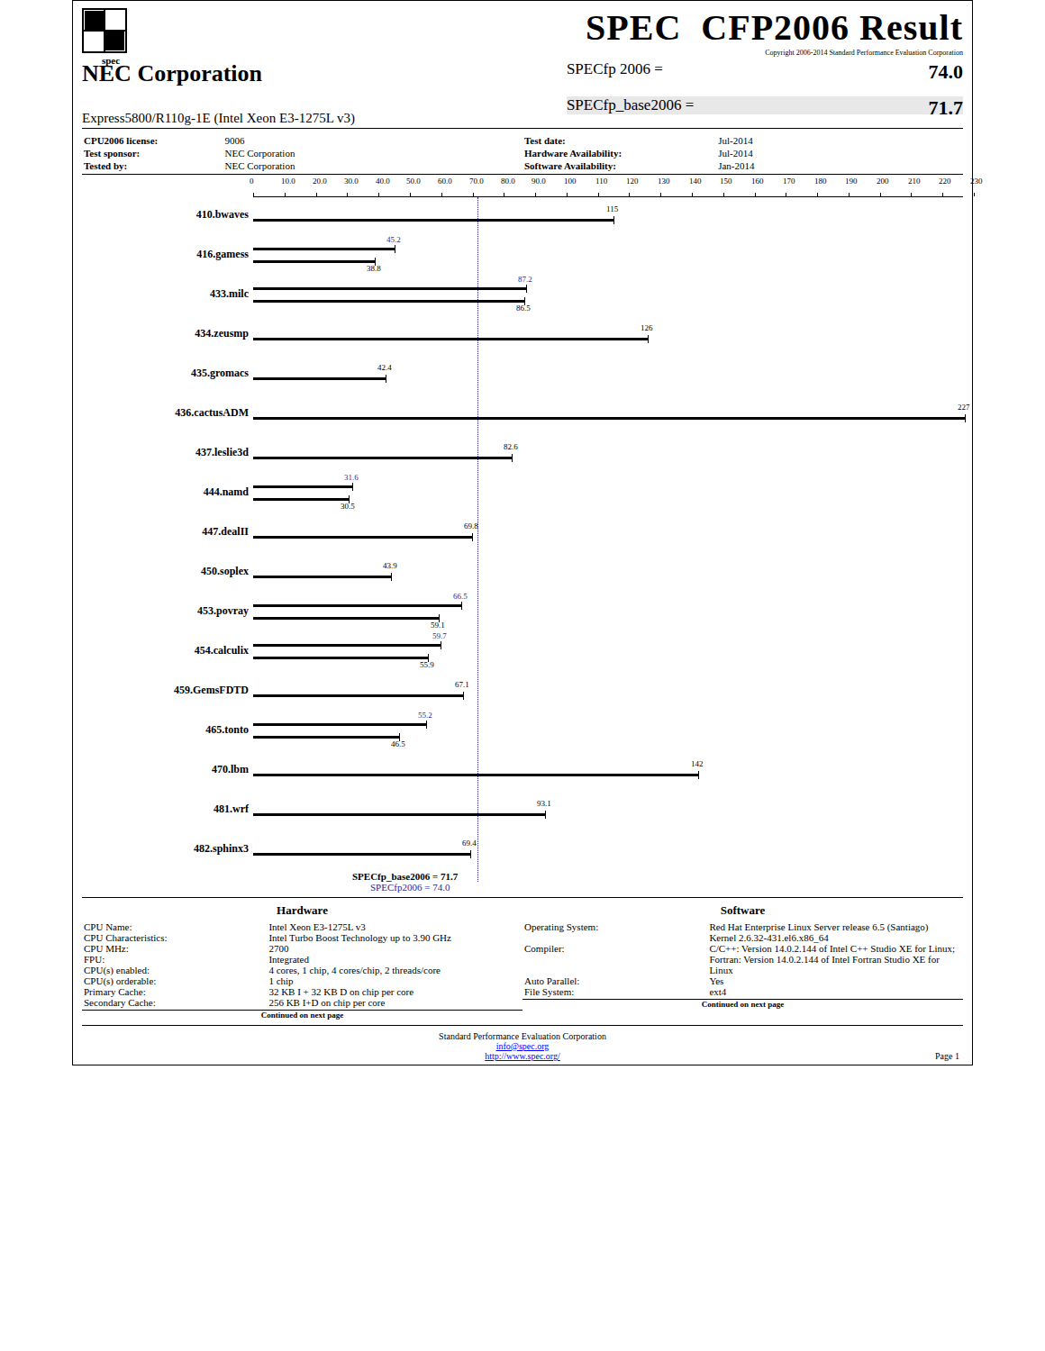spec
SPEC CFP2006 Result
Copyright 2006-2014 Standard Performance Evaluation Corporation
NEC Corporation
Express5800/R110g-1E (Intel Xeon E3-1275L v3)
74.0 SPECfp 2006 =
71.7 SPECfp_base2006 =
| CPU2006 license: | 9006 | Test date: | Jul-2014 |
| Test sponsor: | NEC Corporation | Hardware Availability: | Jul-2014 |
| Tested by: | NEC Corporation | Software Availability: | Jan-2014 |
0
10.0
20.0
30.0
40.0
50.0
60.0
70.0
80.0
90.0
100
110
120
130
140
150
160
170
180
190
200
210
220
230
410.bwaves
115
416.gamess
45.2
38.8
433.milc
87.2
86.5
434.zeusmp
126
435.gromacs
42.4
436.cactusADM
227
437.leslie3d
82.6
444.namd
31.6
30.5
447.dealII
69.8
450.soplex
43.9
453.povray
66.5
59.1
454.calculix
59.7
55.9
459.GemsFDTD
67.1
465.tonto
55.2
46.5
470.lbm
142
481.wrf
93.1
482.sphinx3
69.4
SPECfp_base2006 = 71.7
SPECfp2006 = 74.0
Hardware
| CPU Name: | Intel Xeon E3-1275L v3 |
| CPU Characteristics: | Intel Turbo Boost Technology up to 3.90 GHz |
| CPU MHz: | 2700 |
| FPU: | Integrated |
| CPU(s) enabled: | 4 cores, 1 chip, 4 cores/chip, 2 threads/core |
| CPU(s) orderable: | 1 chip |
| Primary Cache: | 32 KB I + 32 KB D on chip per core |
| Secondary Cache: | 256 KB I+D on chip per core |
Continued on next page
Software
| Operating System: | Red Hat Enterprise Linux Server release 6.5 (Santiago) Kernel 2.6.32-431.el6.x86_64 |
| Compiler: | C/C++: Version 14.0.2.144 of Intel C++ Studio XE for Linux; Fortran: Version 14.0.2.144 of Intel Fortran Studio XE for Linux |
| Auto Parallel: | Yes |
| File System: | ext4 |
Continued on next page
Standard Performance Evaluation Corporation
info@spec.org
http://www.spec.org/ Page 1